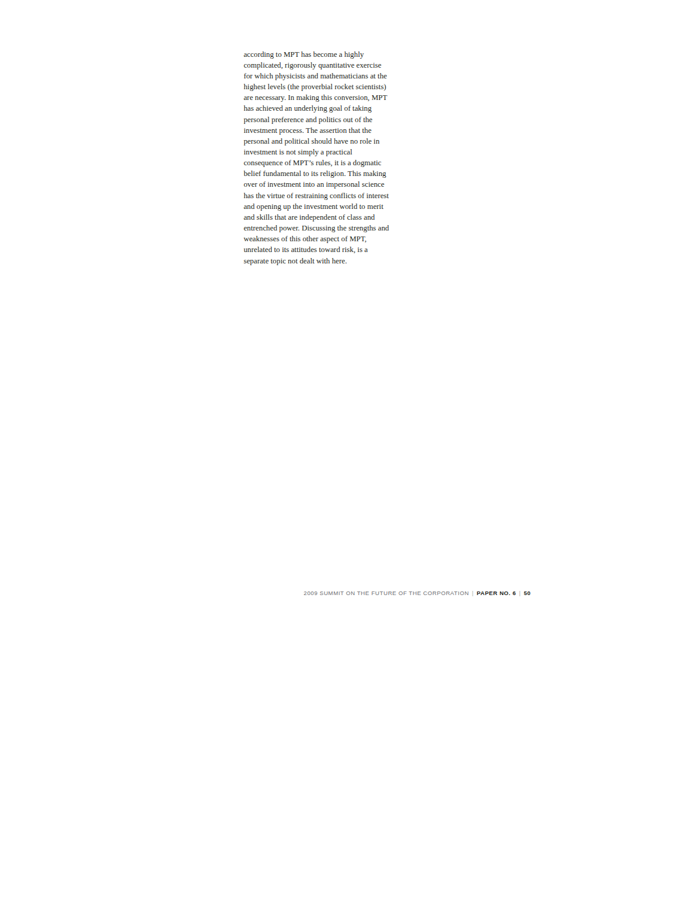according to MPT has become a highly complicated, rigorously quantitative exercise for which physicists and mathematicians at the highest levels (the proverbial rocket scientists) are necessary. In making this conversion, MPT has achieved an underlying goal of taking personal preference and politics out of the investment process. The assertion that the personal and political should have no role in investment is not simply a practical consequence of MPT’s rules, it is a dogmatic belief fundamental to its religion. This making over of investment into an impersonal science has the virtue of restraining conflicts of interest and opening up the investment world to merit and skills that are independent of class and entrenched power. Discussing the strengths and weaknesses of this other aspect of MPT, unrelated to its attitudes toward risk, is a separate topic not dealt with here.
2009 SUMMIT ON THE FUTURE OF THE CORPORATION | PAPER NO. 6 | 50